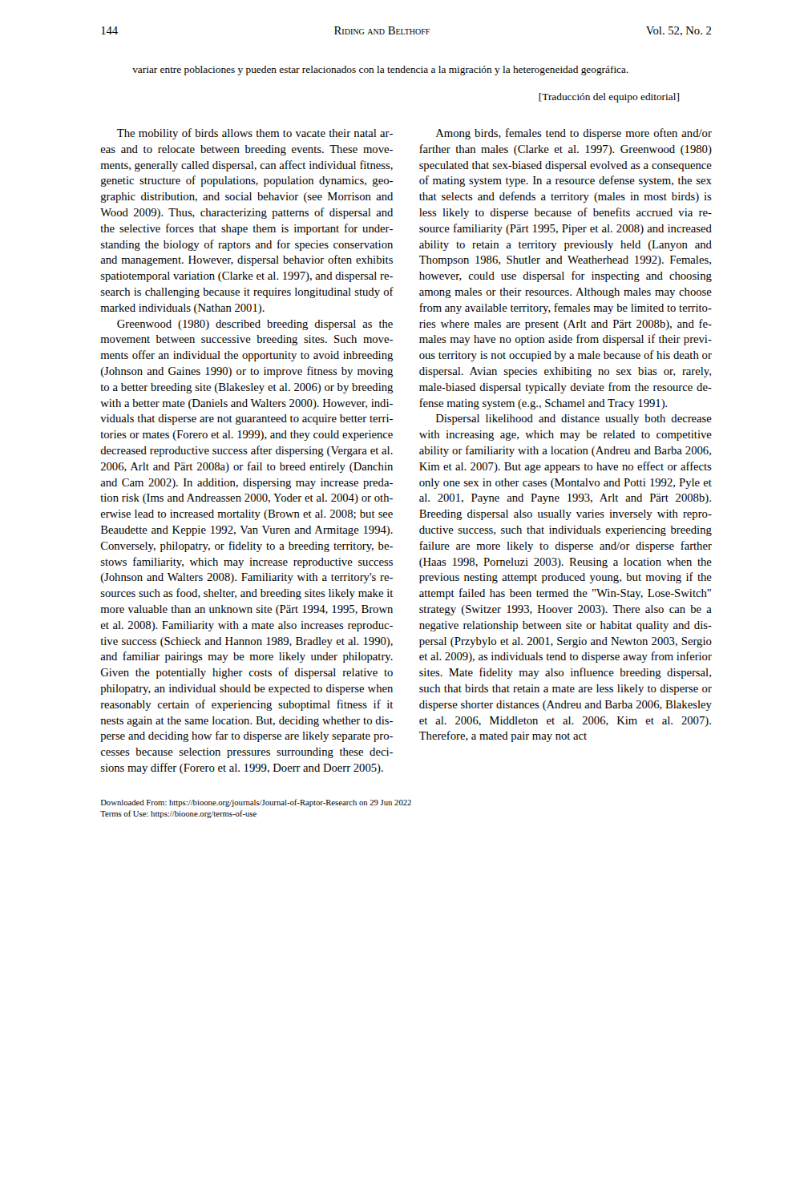144 Riding and Belthoff Vol. 52, No. 2
variar entre poblaciones y pueden estar relacionados con la tendencia a la migración y la heterogeneidad geográfica.
[Traducción del equipo editorial]
The mobility of birds allows them to vacate their natal areas and to relocate between breeding events. These movements, generally called dispersal, can affect individual fitness, genetic structure of populations, population dynamics, geographic distribution, and social behavior (see Morrison and Wood 2009). Thus, characterizing patterns of dispersal and the selective forces that shape them is important for understanding the biology of raptors and for species conservation and management. However, dispersal behavior often exhibits spatiotemporal variation (Clarke et al. 1997), and dispersal research is challenging because it requires longitudinal study of marked individuals (Nathan 2001).
Greenwood (1980) described breeding dispersal as the movement between successive breeding sites. Such movements offer an individual the opportunity to avoid inbreeding (Johnson and Gaines 1990) or to improve fitness by moving to a better breeding site (Blakesley et al. 2006) or by breeding with a better mate (Daniels and Walters 2000). However, individuals that disperse are not guaranteed to acquire better territories or mates (Forero et al. 1999), and they could experience decreased reproductive success after dispersing (Vergara et al. 2006, Arlt and Pärt 2008a) or fail to breed entirely (Danchin and Cam 2002). In addition, dispersing may increase predation risk (Ims and Andreassen 2000, Yoder et al. 2004) or otherwise lead to increased mortality (Brown et al. 2008; but see Beaudette and Keppie 1992, Van Vuren and Armitage 1994). Conversely, philopatry, or fidelity to a breeding territory, bestows familiarity, which may increase reproductive success (Johnson and Walters 2008). Familiarity with a territory's resources such as food, shelter, and breeding sites likely make it more valuable than an unknown site (Pärt 1994, 1995, Brown et al. 2008). Familiarity with a mate also increases reproductive success (Schieck and Hannon 1989, Bradley et al. 1990), and familiar pairings may be more likely under philopatry. Given the potentially higher costs of dispersal relative to philopatry, an individual should be expected to disperse when reasonably certain of experiencing suboptimal fitness if it nests again at the same location. But, deciding whether to disperse and deciding how far to disperse are likely separate processes because selection pressures surrounding these decisions may differ (Forero et al. 1999, Doerr and Doerr 2005).
Among birds, females tend to disperse more often and/or farther than males (Clarke et al. 1997). Greenwood (1980) speculated that sex-biased dispersal evolved as a consequence of mating system type. In a resource defense system, the sex that selects and defends a territory (males in most birds) is less likely to disperse because of benefits accrued via resource familiarity (Pärt 1995, Piper et al. 2008) and increased ability to retain a territory previously held (Lanyon and Thompson 1986, Shutler and Weatherhead 1992). Females, however, could use dispersal for inspecting and choosing among males or their resources. Although males may choose from any available territory, females may be limited to territories where males are present (Arlt and Pärt 2008b), and females may have no option aside from dispersal if their previous territory is not occupied by a male because of his death or dispersal. Avian species exhibiting no sex bias or, rarely, male-biased dispersal typically deviate from the resource defense mating system (e.g., Schamel and Tracy 1991).
Dispersal likelihood and distance usually both decrease with increasing age, which may be related to competitive ability or familiarity with a location (Andreu and Barba 2006, Kim et al. 2007). But age appears to have no effect or affects only one sex in other cases (Montalvo and Potti 1992, Pyle et al. 2001, Payne and Payne 1993, Arlt and Pärt 2008b). Breeding dispersal also usually varies inversely with reproductive success, such that individuals experiencing breeding failure are more likely to disperse and/or disperse farther (Haas 1998, Porneluzi 2003). Reusing a location when the previous nesting attempt produced young, but moving if the attempt failed has been termed the "Win-Stay, Lose-Switch" strategy (Switzer 1993, Hoover 2003). There also can be a negative relationship between site or habitat quality and dispersal (Przybylo et al. 2001, Sergio and Newton 2003, Sergio et al. 2009), as individuals tend to disperse away from inferior sites. Mate fidelity may also influence breeding dispersal, such that birds that retain a mate are less likely to disperse or disperse shorter distances (Andreu and Barba 2006, Blakesley et al. 2006, Middleton et al. 2006, Kim et al. 2007). Therefore, a mated pair may not act
Downloaded From: https://bioone.org/journals/Journal-of-Raptor-Research on 29 Jun 2022
Terms of Use: https://bioone.org/terms-of-use